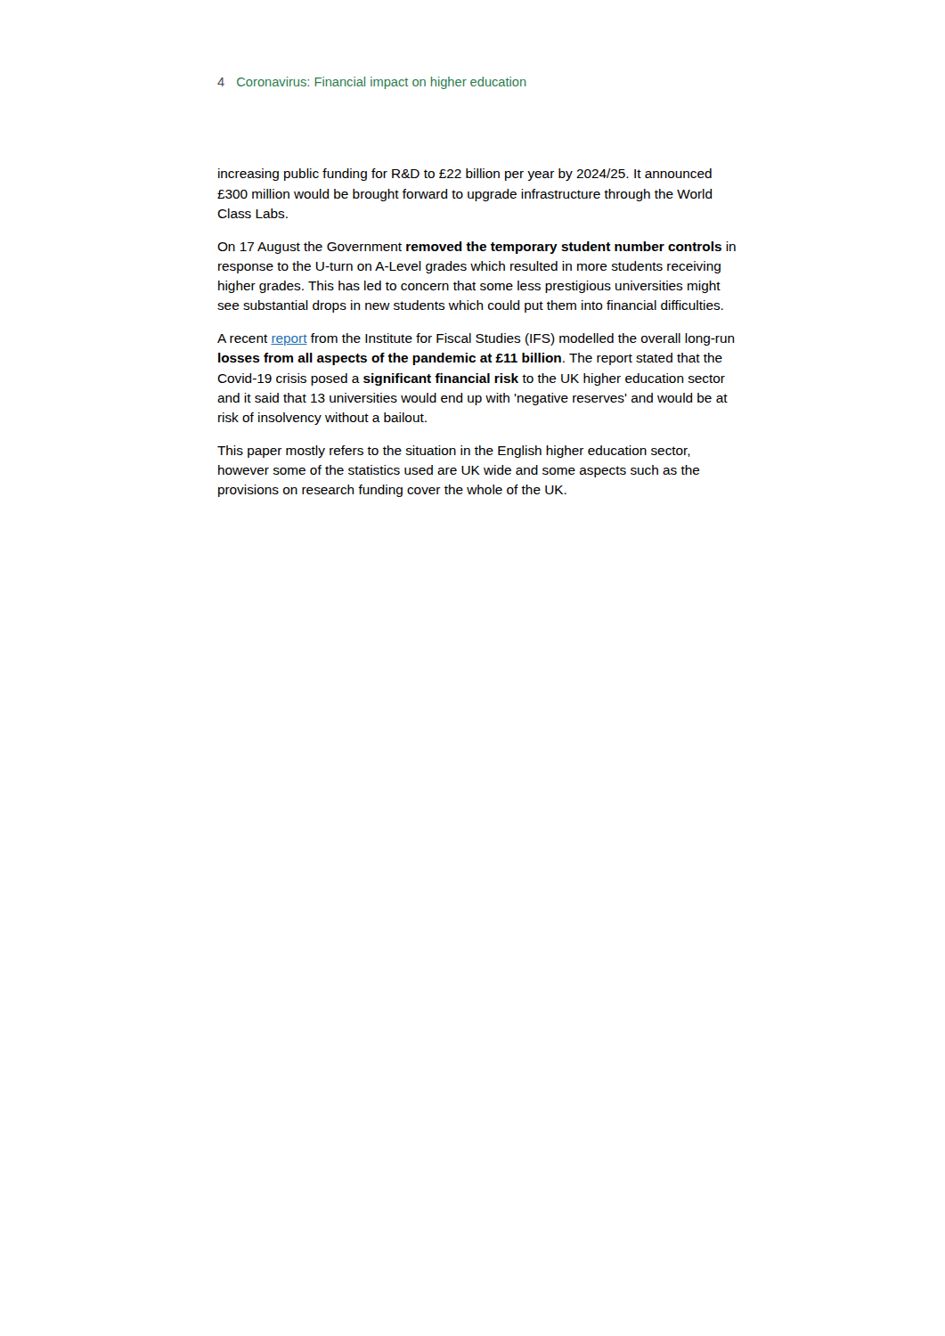4 Coronavirus: Financial impact on higher education
increasing public funding for R&D to £22 billion per year by 2024/25. It announced £300 million would be brought forward to upgrade infrastructure through the World Class Labs.
On 17 August the Government removed the temporary student number controls in response to the U-turn on A-Level grades which resulted in more students receiving higher grades. This has led to concern that some less prestigious universities might see substantial drops in new students which could put them into financial difficulties.
A recent report from the Institute for Fiscal Studies (IFS) modelled the overall long-run losses from all aspects of the pandemic at £11 billion. The report stated that the Covid-19 crisis posed a significant financial risk to the UK higher education sector and it said that 13 universities would end up with 'negative reserves' and would be at risk of insolvency without a bailout.
This paper mostly refers to the situation in the English higher education sector, however some of the statistics used are UK wide and some aspects such as the provisions on research funding cover the whole of the UK.